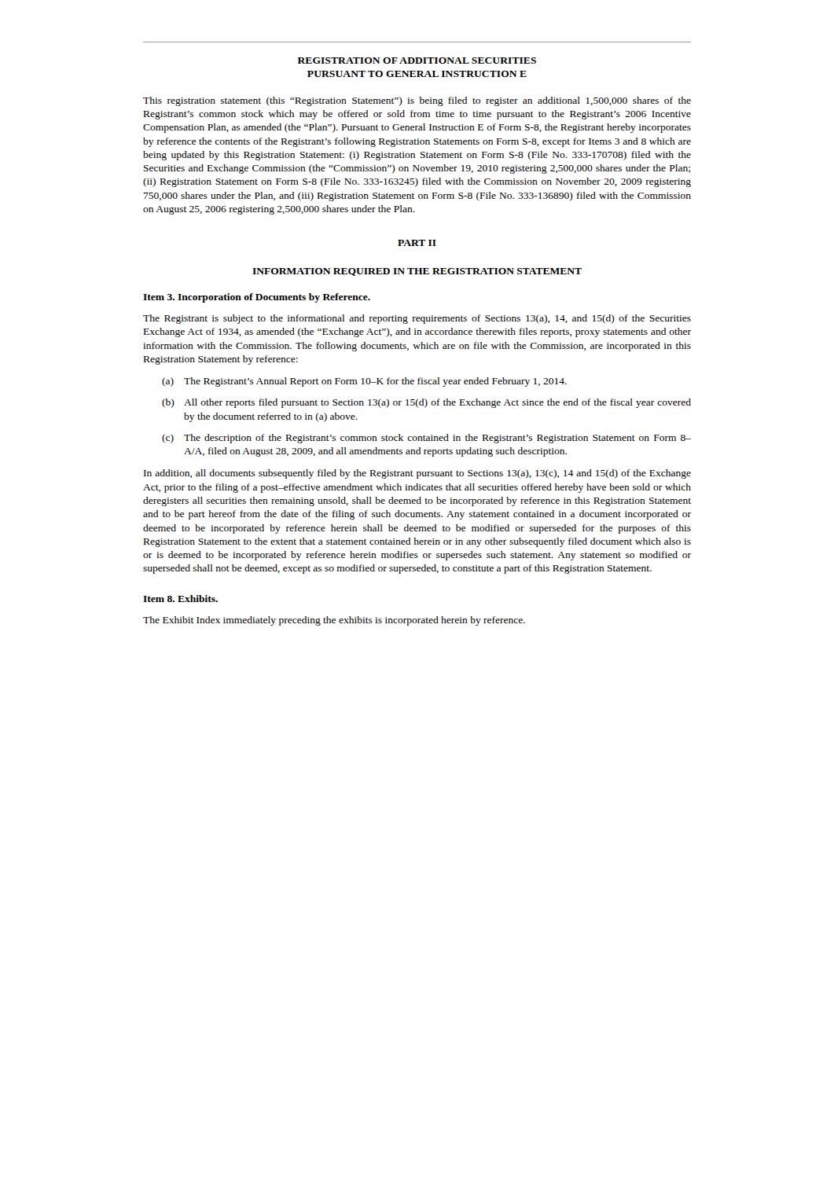REGISTRATION OF ADDITIONAL SECURITIES PURSUANT TO GENERAL INSTRUCTION E
This registration statement (this “Registration Statement”) is being filed to register an additional 1,500,000 shares of the Registrant’s common stock which may be offered or sold from time to time pursuant to the Registrant’s 2006 Incentive Compensation Plan, as amended (the “Plan”). Pursuant to General Instruction E of Form S-8, the Registrant hereby incorporates by reference the contents of the Registrant’s following Registration Statements on Form S-8, except for Items 3 and 8 which are being updated by this Registration Statement: (i) Registration Statement on Form S-8 (File No. 333-170708) filed with the Securities and Exchange Commission (the “Commission”) on November 19, 2010 registering 2,500,000 shares under the Plan; (ii) Registration Statement on Form S-8 (File No. 333-163245) filed with the Commission on November 20, 2009 registering 750,000 shares under the Plan, and (iii) Registration Statement on Form S-8 (File No. 333-136890) filed with the Commission on August 25, 2006 registering 2,500,000 shares under the Plan.
PART II
INFORMATION REQUIRED IN THE REGISTRATION STATEMENT
Item 3. Incorporation of Documents by Reference.
The Registrant is subject to the informational and reporting requirements of Sections 13(a), 14, and 15(d) of the Securities Exchange Act of 1934, as amended (the “Exchange Act”), and in accordance therewith files reports, proxy statements and other information with the Commission. The following documents, which are on file with the Commission, are incorporated in this Registration Statement by reference:
(a) The Registrant’s Annual Report on Form 10–K for the fiscal year ended February 1, 2014.
(b) All other reports filed pursuant to Section 13(a) or 15(d) of the Exchange Act since the end of the fiscal year covered by the document referred to in (a) above.
(c) The description of the Registrant’s common stock contained in the Registrant’s Registration Statement on Form 8–A/A, filed on August 28, 2009, and all amendments and reports updating such description.
In addition, all documents subsequently filed by the Registrant pursuant to Sections 13(a), 13(c), 14 and 15(d) of the Exchange Act, prior to the filing of a post–effective amendment which indicates that all securities offered hereby have been sold or which deregisters all securities then remaining unsold, shall be deemed to be incorporated by reference in this Registration Statement and to be part hereof from the date of the filing of such documents. Any statement contained in a document incorporated or deemed to be incorporated by reference herein shall be deemed to be modified or superseded for the purposes of this Registration Statement to the extent that a statement contained herein or in any other subsequently filed document which also is or is deemed to be incorporated by reference herein modifies or supersedes such statement. Any statement so modified or superseded shall not be deemed, except as so modified or superseded, to constitute a part of this Registration Statement.
Item 8. Exhibits.
The Exhibit Index immediately preceding the exhibits is incorporated herein by reference.